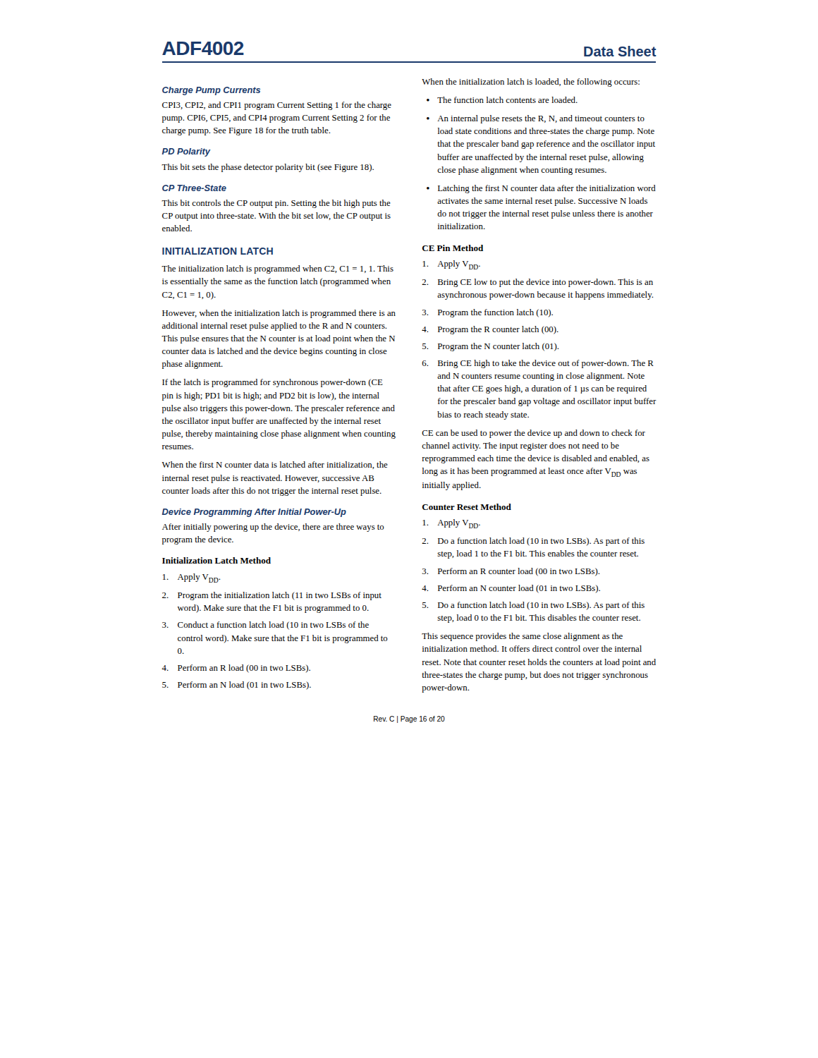ADF4002
Data Sheet
Charge Pump Currents
CPI3, CPI2, and CPI1 program Current Setting 1 for the charge pump. CPI6, CPI5, and CPI4 program Current Setting 2 for the charge pump. See Figure 18 for the truth table.
PD Polarity
This bit sets the phase detector polarity bit (see Figure 18).
CP Three-State
This bit controls the CP output pin. Setting the bit high puts the CP output into three-state. With the bit set low, the CP output is enabled.
INITIALIZATION LATCH
The initialization latch is programmed when C2, C1 = 1, 1. This is essentially the same as the function latch (programmed when C2, C1 = 1, 0).
However, when the initialization latch is programmed there is an additional internal reset pulse applied to the R and N counters. This pulse ensures that the N counter is at load point when the N counter data is latched and the device begins counting in close phase alignment.
If the latch is programmed for synchronous power-down (CE pin is high; PD1 bit is high; and PD2 bit is low), the internal pulse also triggers this power-down. The prescaler reference and the oscillator input buffer are unaffected by the internal reset pulse, thereby maintaining close phase alignment when counting resumes.
When the first N counter data is latched after initialization, the internal reset pulse is reactivated. However, successive AB counter loads after this do not trigger the internal reset pulse.
Device Programming After Initial Power-Up
After initially powering up the device, there are three ways to program the device.
Initialization Latch Method
Apply VDD.
Program the initialization latch (11 in two LSBs of input word). Make sure that the F1 bit is programmed to 0.
Conduct a function latch load (10 in two LSBs of the control word). Make sure that the F1 bit is programmed to 0.
Perform an R load (00 in two LSBs).
Perform an N load (01 in two LSBs).
When the initialization latch is loaded, the following occurs:
The function latch contents are loaded.
An internal pulse resets the R, N, and timeout counters to load state conditions and three-states the charge pump. Note that the prescaler band gap reference and the oscillator input buffer are unaffected by the internal reset pulse, allowing close phase alignment when counting resumes.
Latching the first N counter data after the initialization word activates the same internal reset pulse. Successive N loads do not trigger the internal reset pulse unless there is another initialization.
CE Pin Method
Apply VDD.
Bring CE low to put the device into power-down. This is an asynchronous power-down because it happens immediately.
Program the function latch (10).
Program the R counter latch (00).
Program the N counter latch (01).
Bring CE high to take the device out of power-down. The R and N counters resume counting in close alignment. Note that after CE goes high, a duration of 1 µs can be required for the prescaler band gap voltage and oscillator input buffer bias to reach steady state.
CE can be used to power the device up and down to check for channel activity. The input register does not need to be reprogrammed each time the device is disabled and enabled, as long as it has been programmed at least once after VDD was initially applied.
Counter Reset Method
Apply VDD.
Do a function latch load (10 in two LSBs). As part of this step, load 1 to the F1 bit. This enables the counter reset.
Perform an R counter load (00 in two LSBs).
Perform an N counter load (01 in two LSBs).
Do a function latch load (10 in two LSBs). As part of this step, load 0 to the F1 bit. This disables the counter reset.
This sequence provides the same close alignment as the initialization method. It offers direct control over the internal reset. Note that counter reset holds the counters at load point and three-states the charge pump, but does not trigger synchronous power-down.
Rev. C | Page 16 of 20